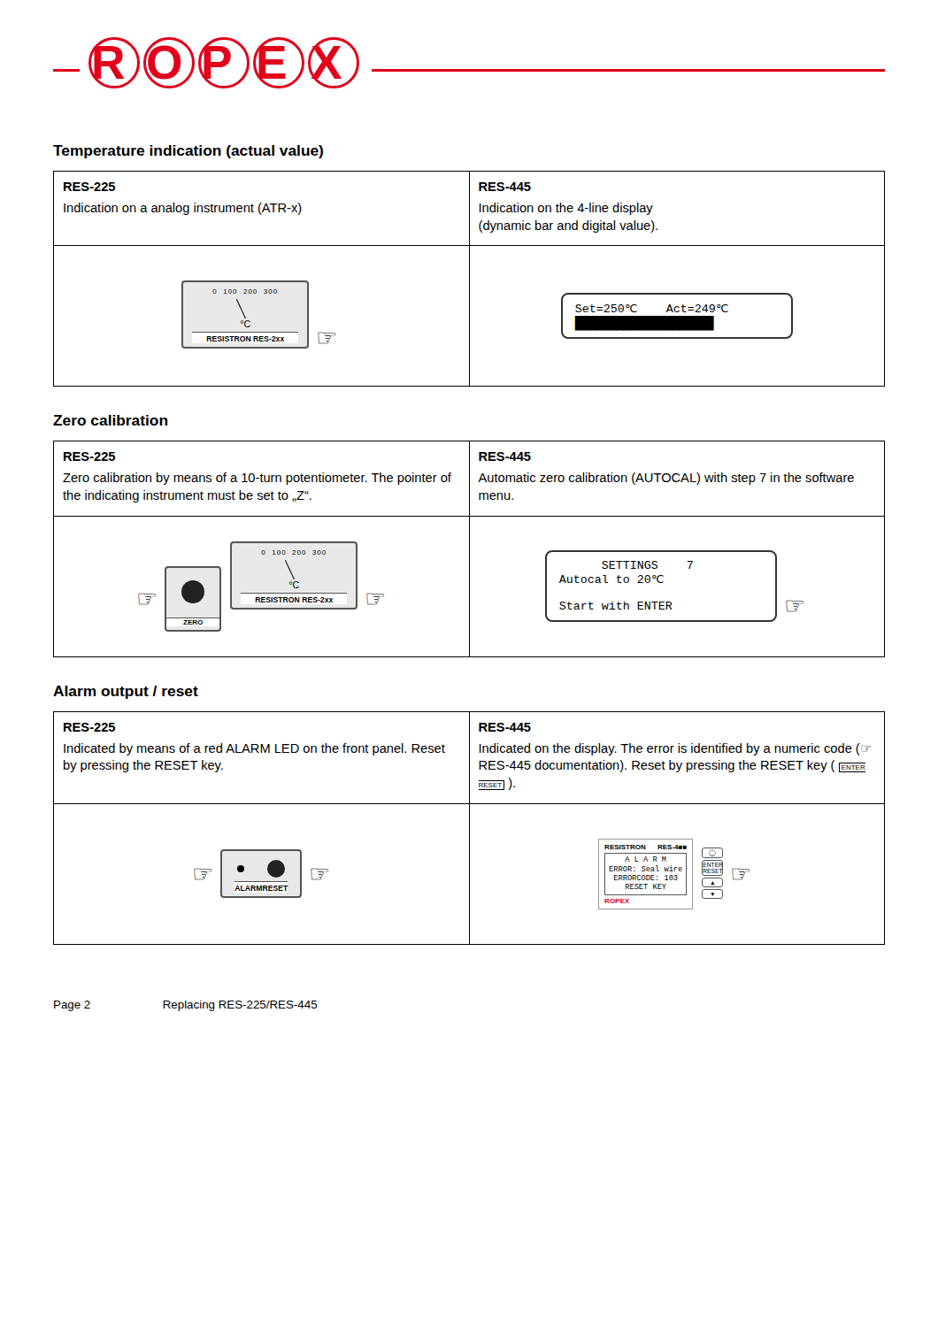ROPEX
Temperature indication (actual value)
| RES-225 Indication on a analog instrument (ATR-x) | RES-445 Indication on the 4-line display (dynamic bar and digital value). |
| 0 100 200 300 °C RESISTRON RES-2xx ☞ | Set=250℃ Act=249℃ ████████████████████ |
Zero calibration
| RES-225 Zero calibration by means of a 10-turn potentiometer. The pointer of the indicating instrument must be set to „Z“. | RES-445 Automatic zero calibration (AUTOCAL) with step 7 in the software menu. |
| ☞ ZERO 0 100 200 300 °C RESISTRON RES-2xx ☞ | SETTINGS 7 Autocal to 20℃ Start with ENTER ☞ |
Alarm output / reset
| RES-225 Indicated by means of a red ALARM LED on the front panel. Reset by pressing the RESET key. | RES-445 Indicated on the display. The error is identified by a numeric code (☞ RES-445 documentation). Reset by pressing the RESET key ( ENTER RESET ). |
| ☞ ALARM RESET ☞ | RESISTRON RES-4■■ A L A R M ERROR: Seal wire ERRORCODE: 103 RESET KEY ROPEX ◯ ENTER RESET ▲ ▼ ☞ |
Page 2 Replacing RES-225/RES-445